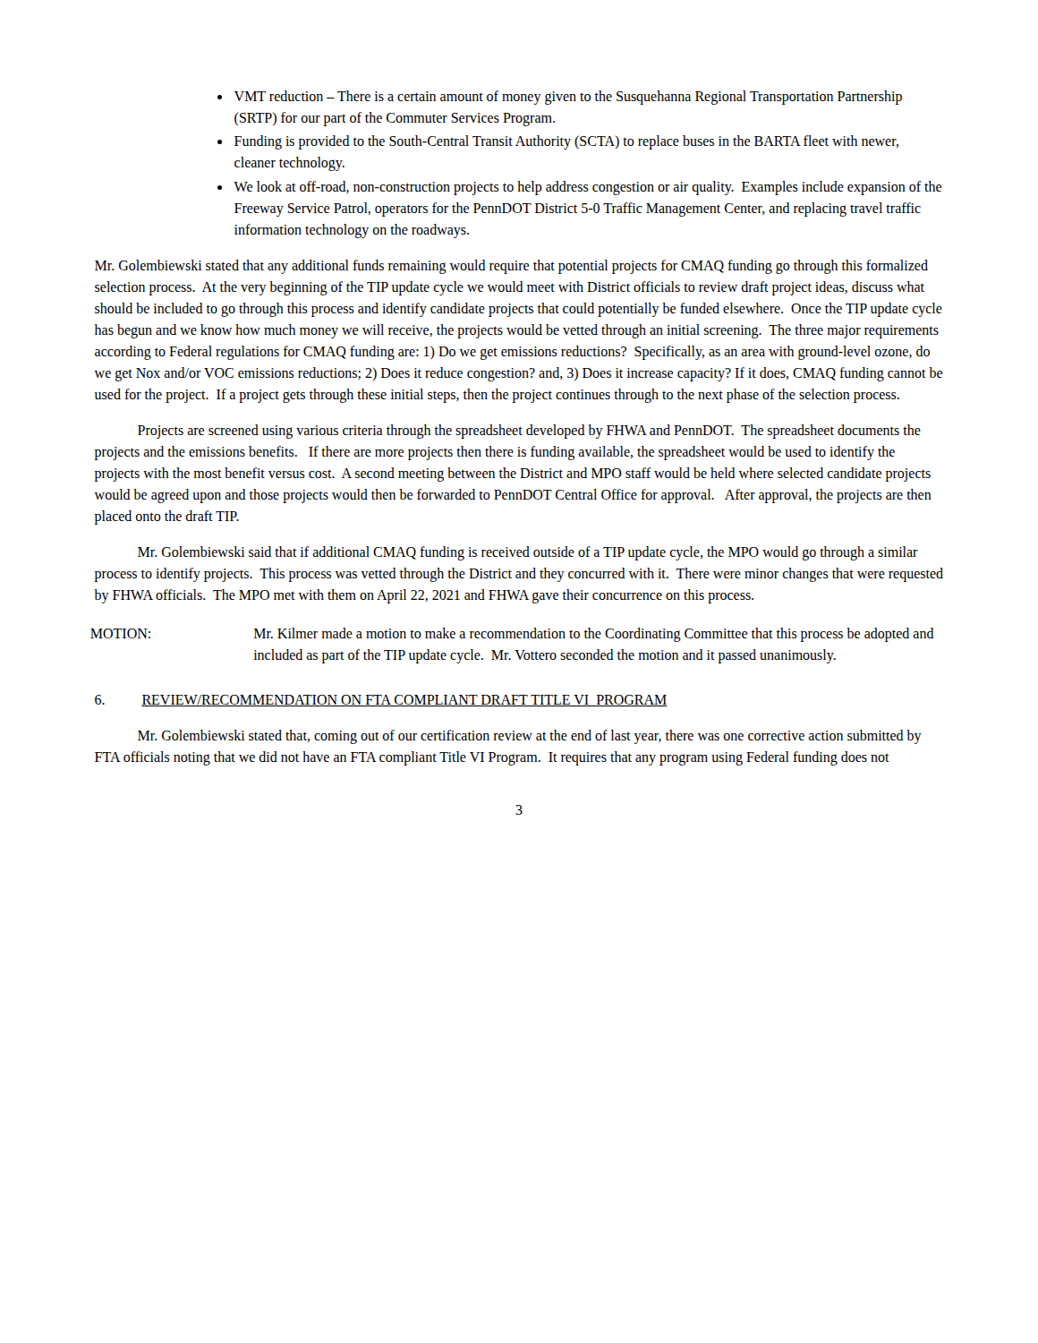VMT reduction – There is a certain amount of money given to the Susquehanna Regional Transportation Partnership (SRTP) for our part of the Commuter Services Program.
Funding is provided to the South-Central Transit Authority (SCTA) to replace buses in the BARTA fleet with newer, cleaner technology.
We look at off-road, non-construction projects to help address congestion or air quality. Examples include expansion of the Freeway Service Patrol, operators for the PennDOT District 5-0 Traffic Management Center, and replacing travel traffic information technology on the roadways.
Mr. Golembiewski stated that any additional funds remaining would require that potential projects for CMAQ funding go through this formalized selection process. At the very beginning of the TIP update cycle we would meet with District officials to review draft project ideas, discuss what should be included to go through this process and identify candidate projects that could potentially be funded elsewhere. Once the TIP update cycle has begun and we know how much money we will receive, the projects would be vetted through an initial screening. The three major requirements according to Federal regulations for CMAQ funding are: 1) Do we get emissions reductions? Specifically, as an area with ground-level ozone, do we get Nox and/or VOC emissions reductions; 2) Does it reduce congestion? and, 3) Does it increase capacity? If it does, CMAQ funding cannot be used for the project. If a project gets through these initial steps, then the project continues through to the next phase of the selection process.
Projects are screened using various criteria through the spreadsheet developed by FHWA and PennDOT. The spreadsheet documents the projects and the emissions benefits. If there are more projects then there is funding available, the spreadsheet would be used to identify the projects with the most benefit versus cost. A second meeting between the District and MPO staff would be held where selected candidate projects would be agreed upon and those projects would then be forwarded to PennDOT Central Office for approval. After approval, the projects are then placed onto the draft TIP.
Mr. Golembiewski said that if additional CMAQ funding is received outside of a TIP update cycle, the MPO would go through a similar process to identify projects. This process was vetted through the District and they concurred with it. There were minor changes that were requested by FHWA officials. The MPO met with them on April 22, 2021 and FHWA gave their concurrence on this process.
MOTION:
Mr. Kilmer made a motion to make a recommendation to the Coordinating Committee that this process be adopted and included as part of the TIP update cycle. Mr. Vottero seconded the motion and it passed unanimously.
6.
REVIEW/RECOMMENDATION ON FTA COMPLIANT DRAFT TITLE VI PROGRAM
Mr. Golembiewski stated that, coming out of our certification review at the end of last year, there was one corrective action submitted by FTA officials noting that we did not have an FTA compliant Title VI Program. It requires that any program using Federal funding does not
3